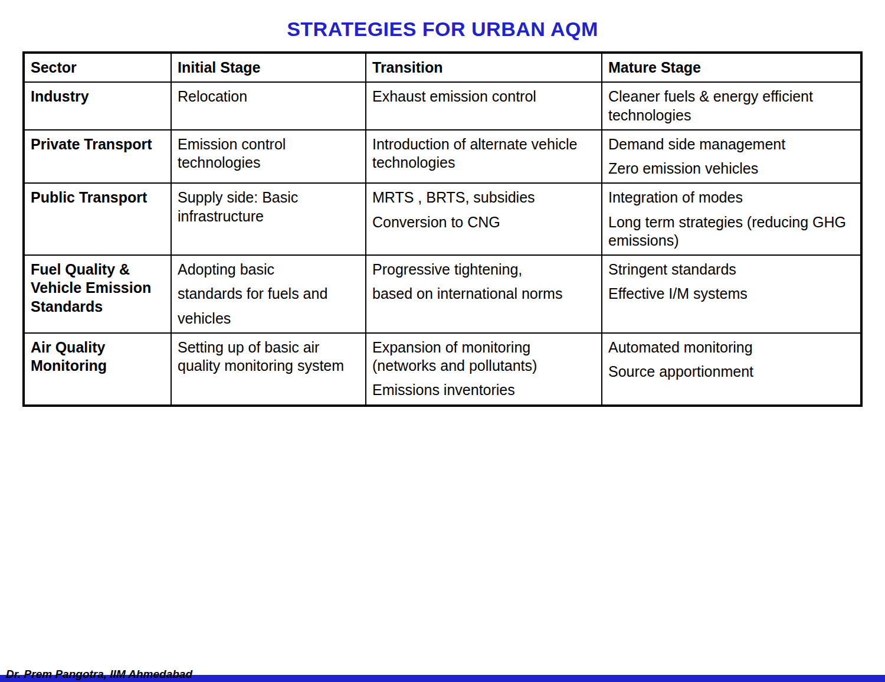STRATEGIES FOR URBAN AQM
| Sector | Initial Stage | Transition | Mature Stage |
| --- | --- | --- | --- |
| Industry | Relocation | Exhaust emission control | Cleaner fuels & energy efficient technologies |
| Private Transport | Emission control technologies | Introduction of alternate vehicle technologies | Demand side management Zero emission vehicles |
| Public Transport | Supply side: Basic infrastructure | MRTS , BRTS, subsidies Conversion to CNG | Integration of modes Long term strategies (reducing GHG emissions) |
| Fuel Quality & Vehicle Emission Standards | Adopting basic standards for fuels and vehicles | Progressive tightening, based on international norms | Stringent standards Effective I/M systems |
| Air Quality Monitoring | Setting up of basic air quality monitoring system | Expansion of monitoring (networks and pollutants) Emissions inventories | Automated monitoring Source apportionment |
Dr. Prem Pangotra, IIM Ahmedabad